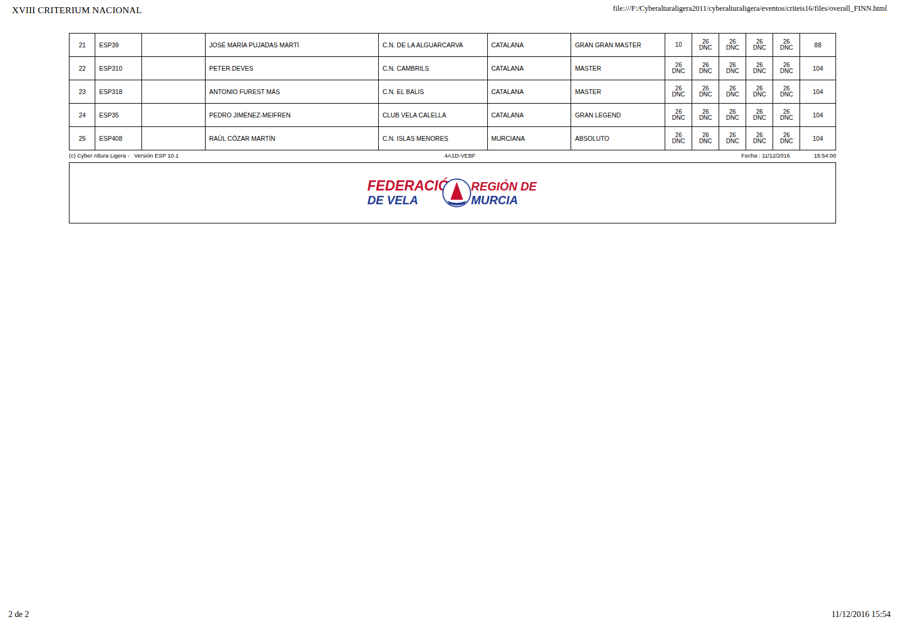XVIII CRITERIUM NACIONAL
file:///F:/Cyberalturaligera2011/cyberalturaligera/eventos/criteis16/files/overall_FINN.html
| 21 | ESP39 | | JOSÉ MARÍA PUJADAS MARTÍ | C.N. DE LA ALGUARCARVA | CATALANA | GRAN GRAN MASTER | 10 | 26 DNC | 26 DNC | 26 DNC | 26 DNC | 88 |
| 22 | ESP310 | | PETER DEVES | C.N. CAMBRILS | CATALANA | MASTER | 26 DNC | 26 DNC | 26 DNC | 26 DNC | 26 DNC | 104 |
| 23 | ESP318 | | ANTONIO FUREST MÁS | C.N. EL BALIS | CATALANA | MASTER | 26 DNC | 26 DNC | 26 DNC | 26 DNC | 26 DNC | 104 |
| 24 | ESP35 | | PEDRO JIMÉNEZ-MEIFREN | CLUB VELA CALELLA | CATALANA | GRAN LEGEND | 26 DNC | 26 DNC | 26 DNC | 26 DNC | 26 DNC | 104 |
| 25 | ESP408 | | RAÚL CÓZAR MARTÍN | C.N. ISLAS MENORES | MURCIANA | ABSOLUTO | 26 DNC | 26 DNC | 26 DNC | 26 DNC | 26 DNC | 104 |
(c) Cyber Altura Ligera - Versión ESP 10.1
4A1D-VEBF
Fecha : 11/12/201615:54:00
2 de 2
11/12/2016 15:54